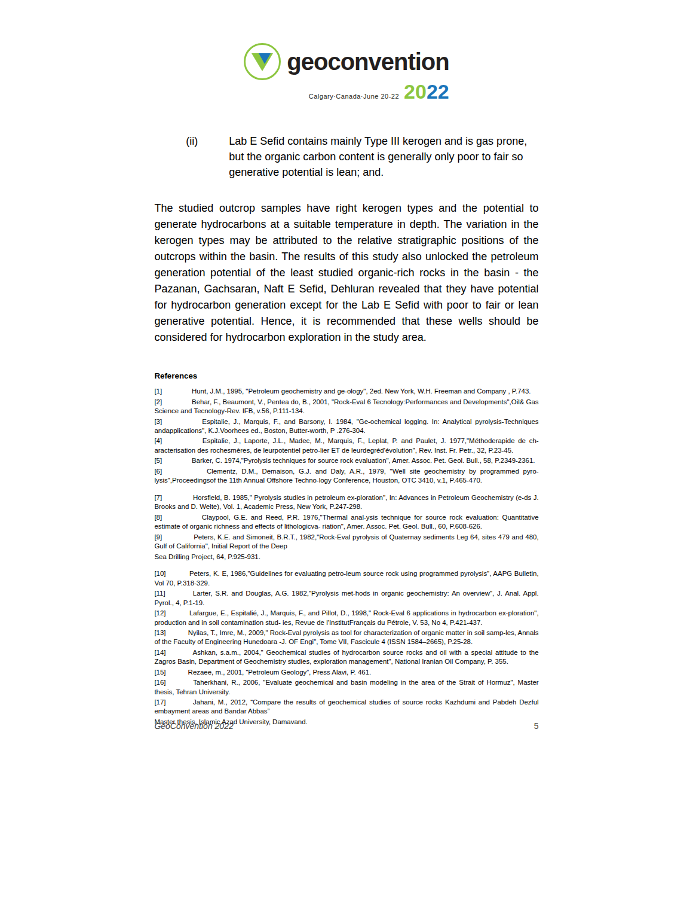geoconvention
Calgary·Canada·June 20-22
2022
(ii)
Lab E Sefid contains mainly Type III kerogen and is gas prone, but the organic carbon content is generally only poor to fair so generative potential is lean; and.
The studied outcrop samples have right kerogen types and the potential to generate hydrocarbons at a suitable temperature in depth. The variation in the kerogen types may be attributed to the relative stratigraphic positions of the outcrops within the basin. The results of this study also unlocked the petroleum generation potential of the least studied organic-rich rocks in the basin - the Pazanan, Gachsaran, Naft E Sefid, Dehluran revealed that they have potential for hydrocarbon generation except for the Lab E Sefid with poor to fair or lean generative potential. Hence, it is recommended that these wells should be considered for hydrocarbon exploration in the study area.
References
[1] Hunt, J.M., 1995, "Petroleum geochemistry and ge-ology", 2ed. New York, W.H. Freeman and Company , P.743.
[2] Behar, F., Beaumont, V., Pentea do, B., 2001, "Rock-Eval 6 Tecnology:Performances and Developments",Oil& Gas Science and Tecnology-Rev. IFB, v.56, P.111-134.
[3] Espitalie, J., Marquis, F., and Barsony, I. 1984, "Ge-ochemical logging. In: Analytical pyrolysis-Techniques andapplications", K.J.Voorhees ed., Boston, Butter-worth, P .276-304.
[4] Espitalie, J., Laporte, J.L., Madec, M., Marquis, F., Leplat, P. and Paulet, J. 1977,"Méthoderapide de ch-aracterisation des rochesmères, de leurpotentiel petro-lier ET de leurdegréd'évolution", Rev. Inst. Fr. Petr., 32, P.23-45.
[5] Barker, C. 1974,"Pyrolysis techniques for source rock evaluation", Amer. Assoc. Pet. Geol. Bull., 58, P.2349-2361.
[6] Clementz, D.M., Demaison, G.J. and Daly, A.R., 1979, "Well site geochemistry by programmed pyro-lysis",Proceedingsof the 11th Annual Offshore Techno-logy Conference, Houston, OTC 3410, v.1, P.465-470.
[7] Horsfield, B. 1985," Pyrolysis studies in petroleum ex-ploration", In: Advances in Petroleum Geochemistry (e-ds J. Brooks and D. Welte), Vol. 1, Academic Press, New York, P.247-298.
[8] Claypool, G.E. and Reed, P.R. 1976,"Thermal anal-ysis technique for source rock evaluation: Quantitative estimate of organic richness and effects of lithologicva- riation", Amer. Assoc. Pet. Geol. Bull., 60, P.608-626.
[9] Peters, K.E. and Simoneit, B.R.T., 1982,"Rock-Eval pyrolysis of Quaternay sediments Leg 64, sites 479 and 480, Gulf of California", Initial Report of the Deep
Sea Drilling Project, 64, P.925-931.
[10] Peters, K. E, 1986,"Guidelines for evaluating petro-leum source rock using programmed pyrolysis", AAPG Bulletin, Vol 70, P.318-329.
[11] Larter, S.R. and Douglas, A.G. 1982,"Pyrolysis met-hods in organic geochemistry: An overview", J. Anal. Appl. Pyrol., 4, P.1-19.
[12] Lafargue, E., Espitalié, J., Marquis, F., and Pillot, D., 1998," Rock-Eval 6 applications in hydrocarbon ex-ploration", production and in soil contamination stud- ies, Revue de l'InstitutFrançais du Pétrole, V. 53, No 4, P.421-437.
[13] Nyilas, T., Imre, M., 2009," Rock-Eval pyrolysis as tool for characterization of organic matter in soil samp-les, Annals of the Faculty of Engineering Hunedoara -J. OF Engi", Tome VII, Fascicule 4 (ISSN 1584–2665), P.25-28.
[14] Ashkan, s.a.m., 2004," Geochemical studies of hydrocarbon source rocks and oil with a special attitude to the Zagros Basin, Department of Geochemistry studies, exploration management", National Iranian Oil Company, P. 355.
[15] Rezaee, m., 2001, “Petroleum Geology”, Press Alavi, P. 461.
[16] Taherkhani, R., 2006, "Evaluate geochemical and basin modeling in the area of the Strait of Hormuz", Master thesis, Tehran University.
[17] Jahani, M., 2012, “Compare the results of geochemical studies of source rocks Kazhdumi and Pabdeh Dezful embayment areas and Bandar Abbas”
Master thesis, Islamic Azad University, Damavand.
GeoConvention 2022
5